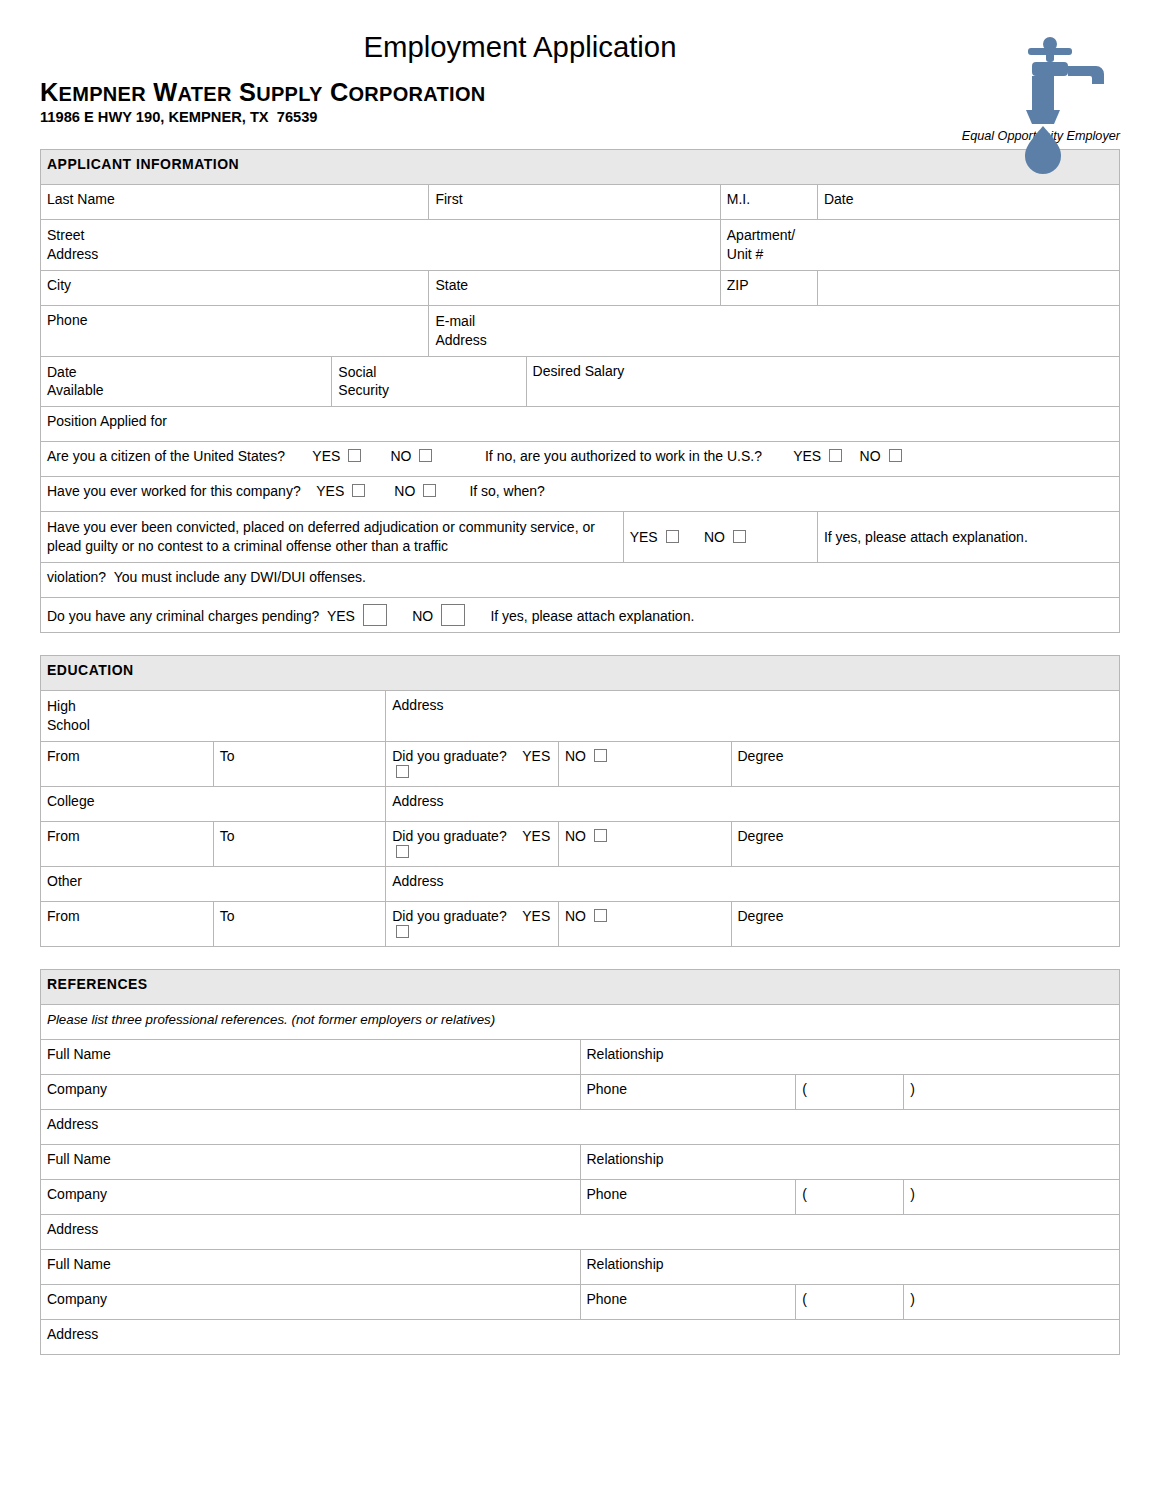Employment Application
KEMPNER WATER SUPPLY CORPORATION
11986 E HWY 190, KEMPNER, TX 76539
Equal Opportunity Employer
| APPLICANT INFORMATION |
| Last Name | First | M.I. | Date |
| Street Address | Apartment/ Unit # |
| City | State | ZIP | |
| Phone | E-mail Address |
| Date Available | Social Security | Desired Salary |
| Position Applied for |
| Are you a citizen of the United States? YES NO If no, are you authorized to work in the U.S.? YES NO |
| Have you ever worked for this company? YES NO If so, when? |
| Have you ever been convicted, placed on deferred adjudication or community service, or plead guilty or no contest to a criminal offense other than a traffic | YES NO | If yes, please attach explanation. |
| violation? You must include any DWI/DUI offenses. |
| Do you have any criminal charges pending? YES NO If yes, please attach explanation. |
| EDUCATION |
| High School | Address |
| From | To | Did you graduate? YES | NO | Degree |
| College | Address |
| From | To | Did you graduate? YES | NO | Degree |
| Other | Address |
| From | To | Did you graduate? YES | NO | Degree |
| REFERENCES |
| Please list three professional references. (not former employers or relatives) |
| Full Name | Relationship |
| Company | Phone | ( | ) |
| Address |
| Full Name | Relationship |
| Company | Phone | ( | ) |
| Address |
| Full Name | Relationship |
| Company | Phone | ( | ) |
| Address |